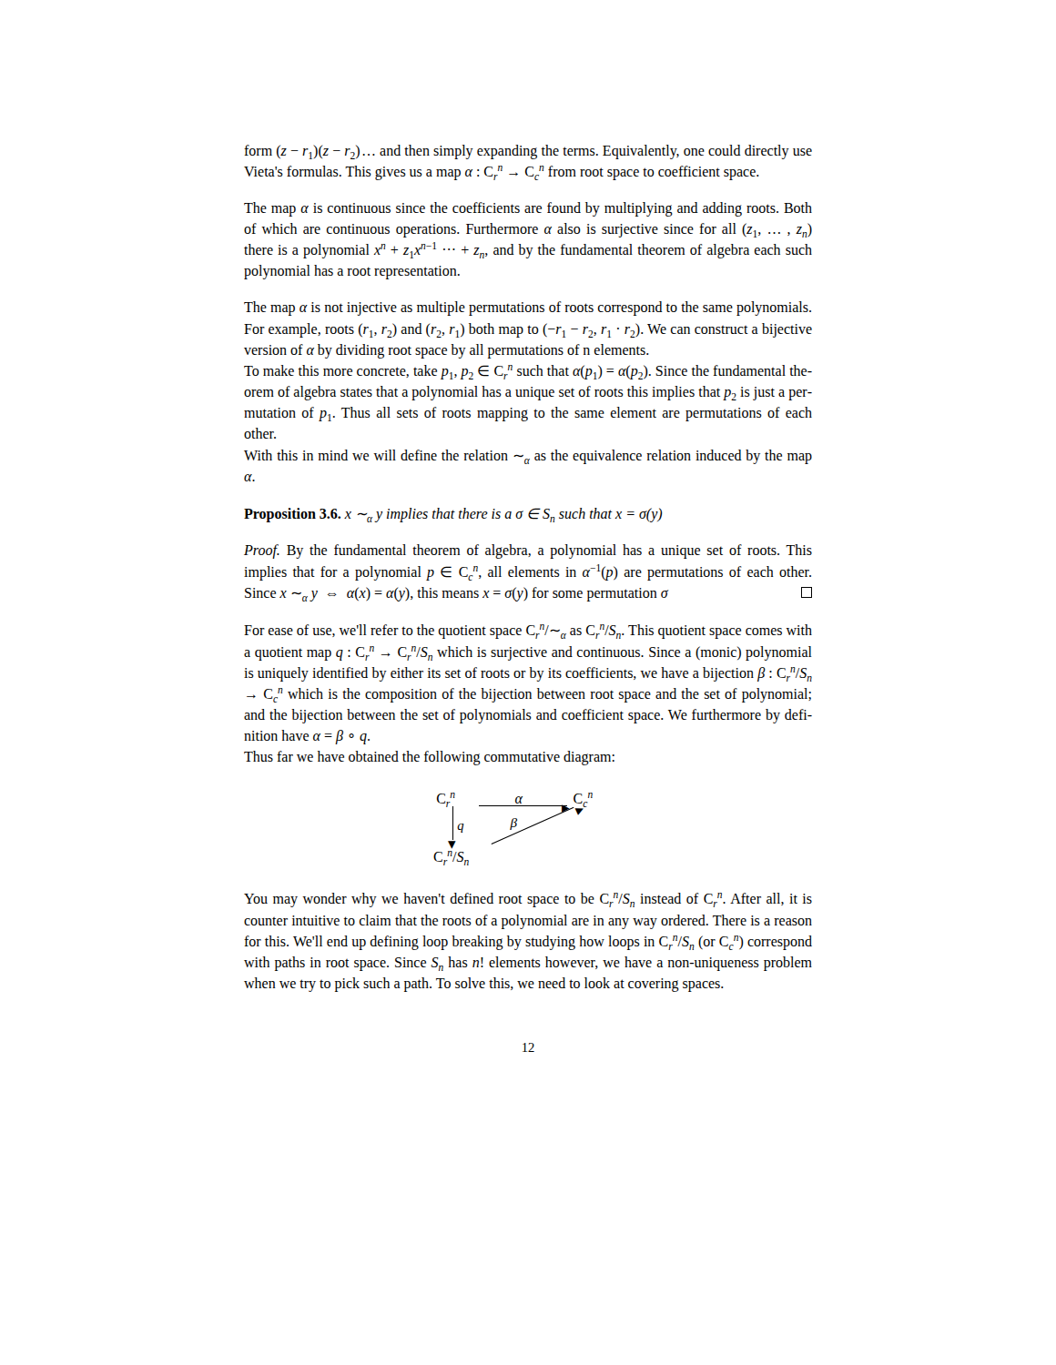form (z − r1)(z − r2) … and then simply expanding the terms. Equivalently, one could directly use Vieta's formulas. This gives us a map α : Crn → Ccn from root space to coefficient space.
The map α is continuous since the coefficients are found by multiplying and adding roots. Both of which are continuous operations. Furthermore α also is surjective since for all (z1, … , zn) there is a polynomial xn + z1xn−1 ··· + zn, and by the fundamental theorem of algebra each such polynomial has a root representation.
The map α is not injective as multiple permutations of roots correspond to the same polynomials. For example, roots (r1, r2) and (r2, r1) both map to (−r1 − r2, r1 · r2). We can construct a bijective version of α by dividing root space by all permutations of n elements.
To make this more concrete, take p1, p2 ∈ Crn such that α(p1) = α(p2). Since the fundamental theorem of algebra states that a polynomial has a unique set of roots this implies that p2 is just a permutation of p1. Thus all sets of roots mapping to the same element are permutations of each other.
With this in mind we will define the relation ∼α as the equivalence relation induced by the map α.
Proposition 3.6. x ∼α y implies that there is a σ ∈ Sn such that x = σ(y)
Proof. By the fundamental theorem of algebra, a polynomial has a unique set of roots. This implies that for a polynomial p ∈ Ccn, all elements in α−1(p) are permutations of each other. Since x ∼α y ⇔ α(x) = α(y), this means x = σ(y) for some permutation σ
For ease of use, we'll refer to the quotient space Crn/∼α as Crn/Sn. This quotient space comes with a quotient map q : Crn → Crn/Sn which is surjective and continuous. Since a (monic) polynomial is uniquely identified by either its set of roots or by its coefficients, we have a bijection β : Crn/Sn → Ccn which is the composition of the bijection between root space and the set of polynomial; and the bijection between the set of polynomials and coefficient space. We furthermore by definition have α = β ∘ q.
Thus far we have obtained the following commutative diagram:
Crn Ccn Crn/Sn α ▸ ▾ q ▸ β
You may wonder why we haven't defined root space to be Crn/Sn instead of Crn. After all, it is counter intuitive to claim that the roots of a polynomial are in any way ordered. There is a reason for this. We'll end up defining loop breaking by studying how loops in Crn/Sn (or Ccn) correspond with paths in root space. Since Sn has n! elements however, we have a non-uniqueness problem when we try to pick such a path. To solve this, we need to look at covering spaces.
12